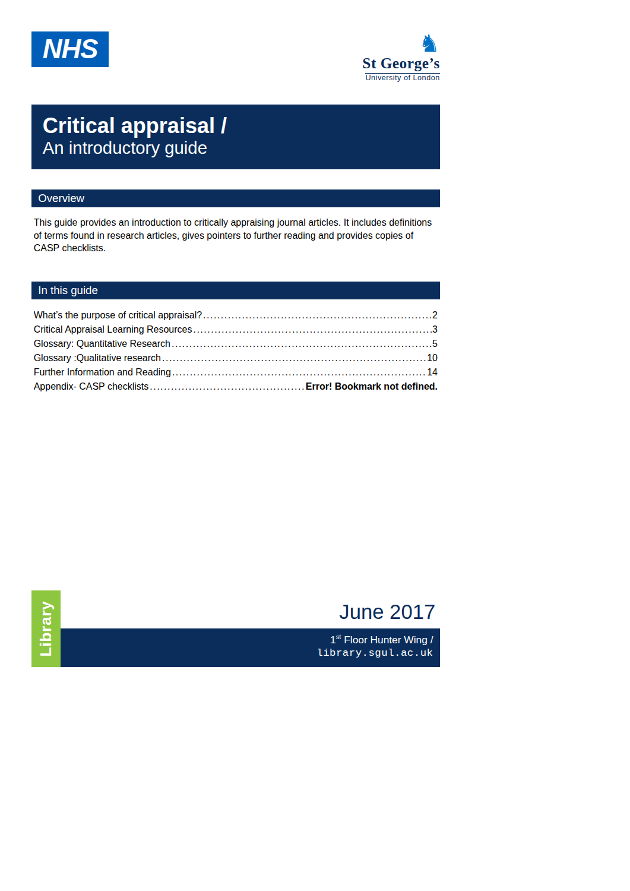NHS
♞
St George’s
University of London
Critical appraisal /
An introductory guide
Overview
This guide provides an introduction to critically appraising journal articles. It includes definitions of terms found in research articles, gives pointers to further reading and provides copies of CASP checklists.
In this guide
What’s the purpose of critical appraisal? .................................................................................................. 2
Critical Appraisal Learning Resources ............................................................................................. 3
Glossary: Quantitative Research .................................................................................................... 5
Glossary :Qualitative research .................................................................................................... 10
Further Information and Reading .................................................................................................. 14
Appendix- CASP checklists ............................................................ Error! Bookmark not defined.
Library
June 2017
1st Floor Hunter Wing /
library.sgul.ac.uk